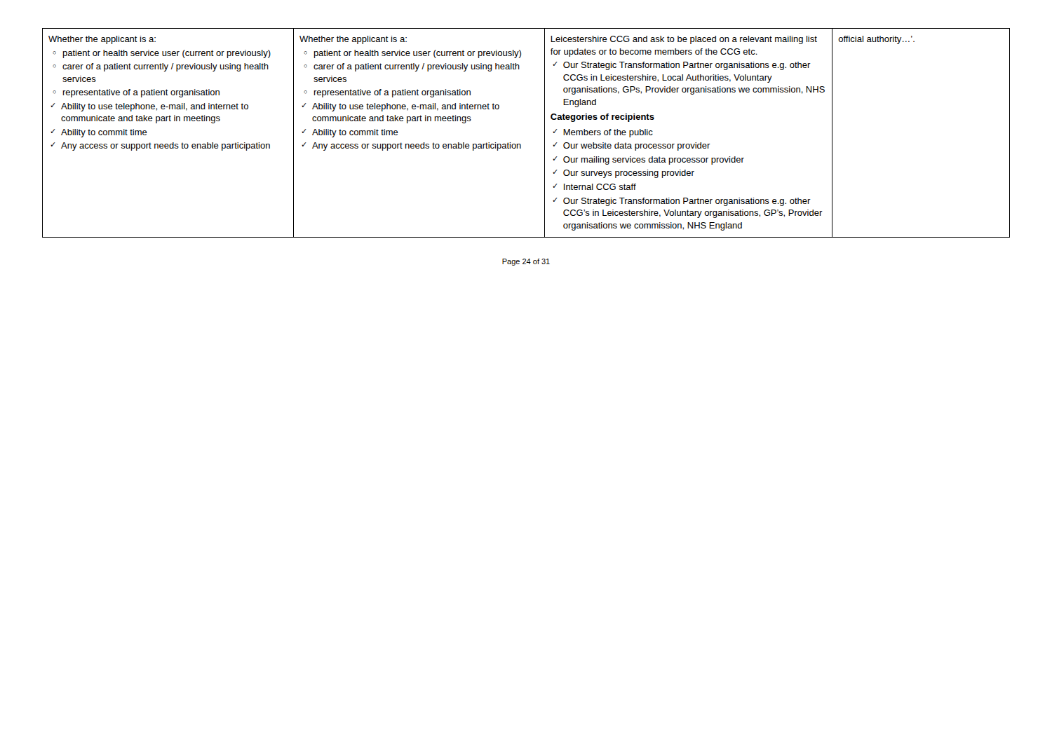| Whether the applicant is a: patient or health service user (current or previously) carer of a patient currently / previously using health services representative of a patient organisation Ability to use telephone, e-mail, and internet to communicate and take part in meetings Ability to commit time Any access or support needs to enable participation | Whether the applicant is a: patient or health service user (current or previously) carer of a patient currently / previously using health services representative of a patient organisation Ability to use telephone, e-mail, and internet to communicate and take part in meetings Ability to commit time Any access or support needs to enable participation | Leicestershire CCG and ask to be placed on a relevant mailing list for updates or to become members of the CCG etc. Our Strategic Transformation Partner organisations e.g. other CCGs in Leicestershire, Local Authorities, Voluntary organisations, GPs, Provider organisations we commission, NHS England Categories of recipients Members of the public Our website data processor provider Our mailing services data processor provider Our surveys processing provider Internal CCG staff Our Strategic Transformation Partner organisations e.g. other CCG’s in Leicestershire, Voluntary organisations, GP’s, Provider organisations we commission, NHS England | official authority…’. |
Page 24 of 31